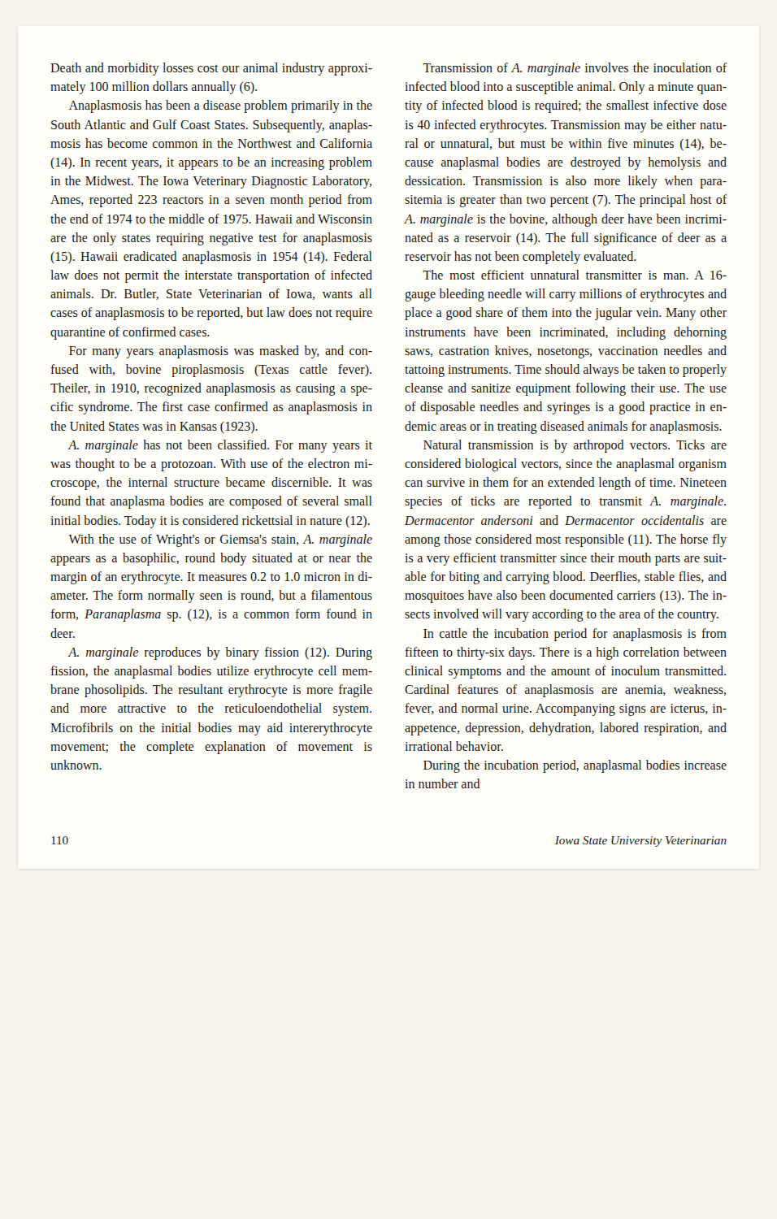Death and morbidity losses cost our animal industry approximately 100 million dollars annually (6).
Anaplasmosis has been a disease problem primarily in the South Atlantic and Gulf Coast States. Subsequently, anaplasmosis has become common in the Northwest and California (14). In recent years, it appears to be an increasing problem in the Midwest. The Iowa Veterinary Diagnostic Laboratory, Ames, reported 223 reactors in a seven month period from the end of 1974 to the middle of 1975. Hawaii and Wisconsin are the only states requiring negative test for anaplasmosis (15). Hawaii eradicated anaplasmosis in 1954 (14). Federal law does not permit the interstate transportation of infected animals. Dr. Butler, State Veterinarian of Iowa, wants all cases of anaplasmosis to be reported, but law does not require quarantine of confirmed cases.
For many years anaplasmosis was masked by, and confused with, bovine piroplasmosis (Texas cattle fever). Theiler, in 1910, recognized anaplasmosis as causing a specific syndrome. The first case confirmed as anaplasmosis in the United States was in Kansas (1923).
A. marginale has not been classified. For many years it was thought to be a protozoan. With use of the electron microscope, the internal structure became discernible. It was found that anaplasma bodies are composed of several small initial bodies. Today it is considered rickettsial in nature (12).
With the use of Wright's or Giemsa's stain, A. marginale appears as a basophilic, round body situated at or near the margin of an erythrocyte. It measures 0.2 to 1.0 micron in diameter. The form normally seen is round, but a filamentous form, Paranaplasma sp. (12), is a common form found in deer.
A. marginale reproduces by binary fission (12). During fission, the anaplasmal bodies utilize erythrocyte cell membrane phosolipids. The resultant erythrocyte is more fragile and more attractive to the reticuloendothelial system. Microfibrils on the initial bodies may aid intererythrocyte movement; the complete explanation of movement is unknown.
Transmission of A. marginale involves the inoculation of infected blood into a susceptible animal. Only a minute quantity of infected blood is required; the smallest infective dose is 40 infected erythrocytes. Transmission may be either natural or unnatural, but must be within five minutes (14), because anaplasmal bodies are destroyed by hemolysis and dessication. Transmission is also more likely when parasitemia is greater than two percent (7). The principal host of A. marginale is the bovine, although deer have been incriminated as a reservoir (14). The full significance of deer as a reservoir has not been completely evaluated.
The most efficient unnatural transmitter is man. A 16-gauge bleeding needle will carry millions of erythrocytes and place a good share of them into the jugular vein. Many other instruments have been incriminated, including dehorning saws, castration knives, nosetongs, vaccination needles and tattoing instruments. Time should always be taken to properly cleanse and sanitize equipment following their use. The use of disposable needles and syringes is a good practice in endemic areas or in treating diseased animals for anaplasmosis.
Natural transmission is by arthropod vectors. Ticks are considered biological vectors, since the anaplasmal organism can survive in them for an extended length of time. Nineteen species of ticks are reported to transmit A. marginale. Dermacentor andersoni and Dermacentor occidentalis are among those considered most responsible (11). The horse fly is a very efficient transmitter since their mouth parts are suitable for biting and carrying blood. Deerflies, stable flies, and mosquitoes have also been documented carriers (13). The insects involved will vary according to the area of the country.
In cattle the incubation period for anaplasmosis is from fifteen to thirty-six days. There is a high correlation between clinical symptoms and the amount of inoculum transmitted. Cardinal features of anaplasmosis are anemia, weakness, fever, and normal urine. Accompanying signs are icterus, inappetence, depression, dehydration, labored respiration, and irrational behavior.
During the incubation period, anaplasmal bodies increase in number and
110 Iowa State University Veterinarian